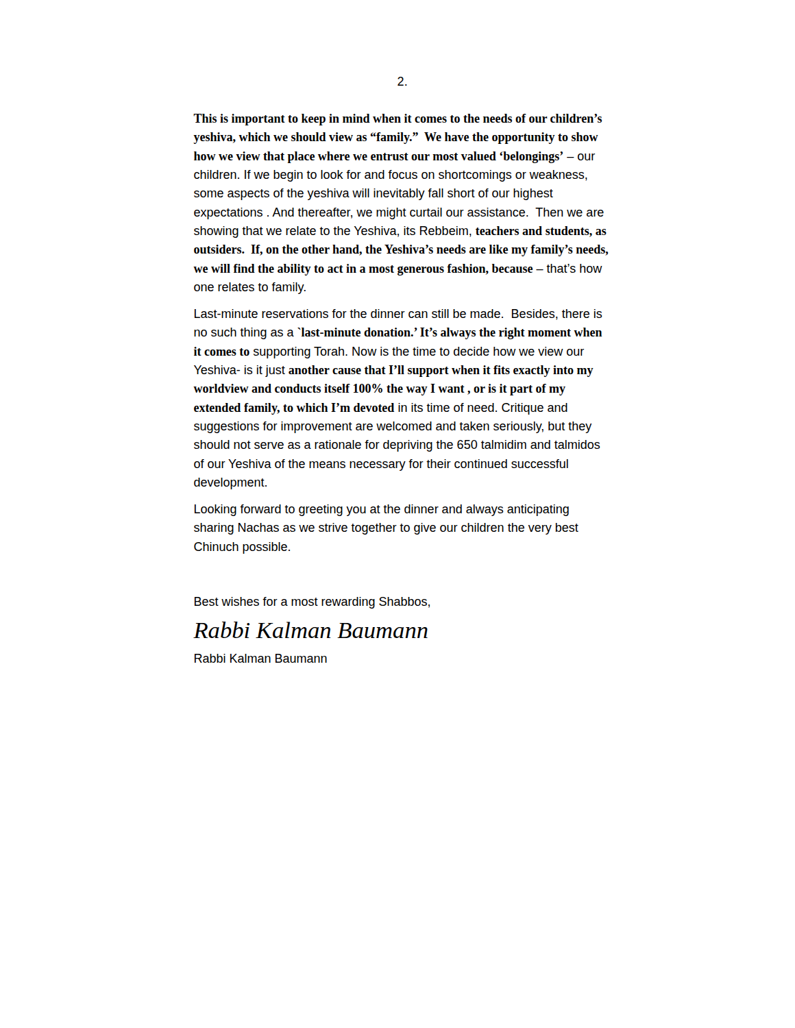2.
This is important to keep in mind when it comes to the needs of our children’s yeshiva, which we should view as “family.” We have the opportunity to show how we view that place where we entrust our most valued ‘belongings’ – our children. If we begin to look for and focus on shortcomings or weakness, some aspects of the yeshiva will inevitably fall short of our highest expectations . And thereafter, we might curtail our assistance. Then we are showing that we relate to the Yeshiva, its Rebbeim, teachers and students, as outsiders. If, on the other hand, the Yeshiva’s needs are like my family’s needs, we will find the ability to act in a most generous fashion, because – that’s how one relates to family.
Last-minute reservations for the dinner can still be made. Besides, there is no such thing as a `last-minute donation.’ It’s always the right moment when it comes to supporting Torah. Now is the time to decide how we view our Yeshiva- is it just another cause that I’ll support when it fits exactly into my worldview and conducts itself 100% the way I want , or is it part of my extended family, to which I’m devoted in its time of need. Critique and suggestions for improvement are welcomed and taken seriously, but they should not serve as a rationale for depriving the 650 talmidim and talmidos of our Yeshiva of the means necessary for their continued successful development.
Looking forward to greeting you at the dinner and always anticipating sharing Nachas as we strive together to give our children the very best Chinuch possible.
Best wishes for a most rewarding Shabbos,
Rabbi Kalman Baumann
Rabbi Kalman Baumann